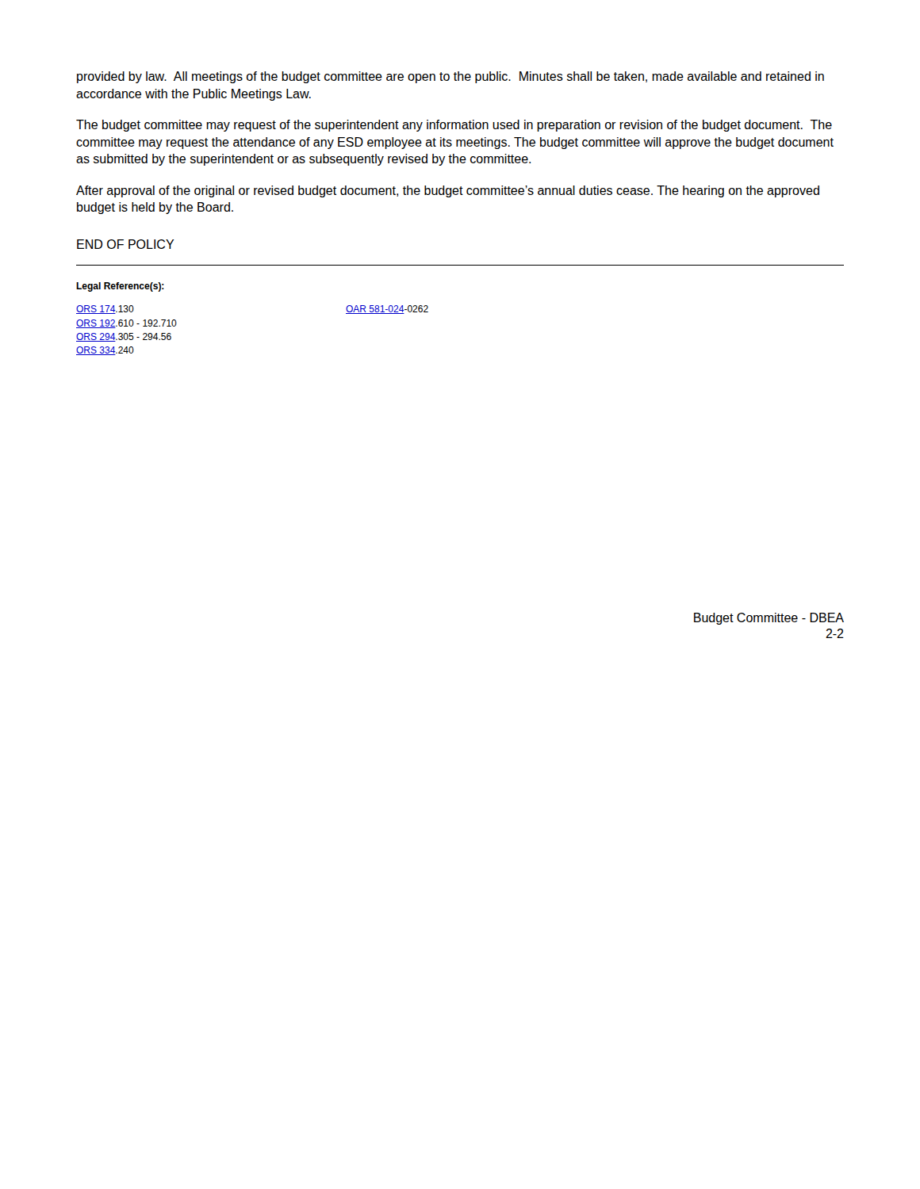provided by law. All meetings of the budget committee are open to the public. Minutes shall be taken, made available and retained in accordance with the Public Meetings Law.
The budget committee may request of the superintendent any information used in preparation or revision of the budget document. The committee may request the attendance of any ESD employee at its meetings. The budget committee will approve the budget document as submitted by the superintendent or as subsequently revised by the committee.
After approval of the original or revised budget document, the budget committee’s annual duties cease. The hearing on the approved budget is held by the Board.
END OF POLICY
Legal Reference(s):
| ORS 174 .130 | OAR 581-024 -0262 |
| ORS 192 .610 - 192.710 | |
| ORS 294 .305 - 294.56 | |
| ORS 334 .240 | |
Budget Committee - DBEA
2-2